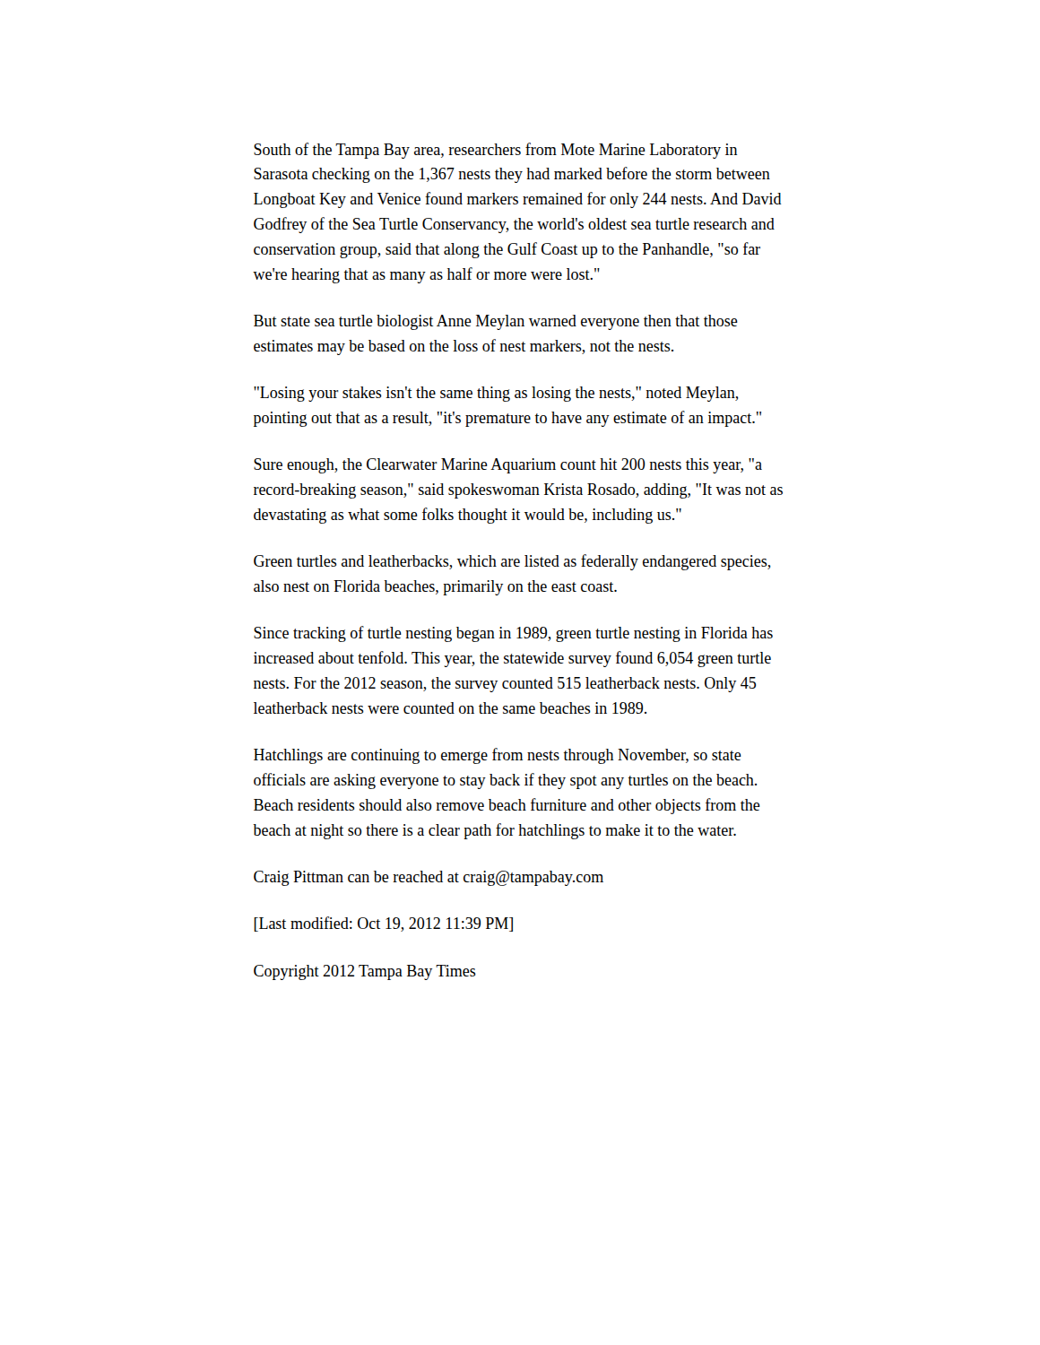South of the Tampa Bay area, researchers from Mote Marine Laboratory in Sarasota checking on the 1,367 nests they had marked before the storm between Longboat Key and Venice found markers remained for only 244 nests. And David Godfrey of the Sea Turtle Conservancy, the world's oldest sea turtle research and conservation group, said that along the Gulf Coast up to the Panhandle, "so far we're hearing that as many as half or more were lost."
But state sea turtle biologist Anne Meylan warned everyone then that those estimates may be based on the loss of nest markers, not the nests.
"Losing your stakes isn't the same thing as losing the nests," noted Meylan, pointing out that as a result, "it's premature to have any estimate of an impact."
Sure enough, the Clearwater Marine Aquarium count hit 200 nests this year, "a record-breaking season," said spokeswoman Krista Rosado, adding, "It was not as devastating as what some folks thought it would be, including us."
Green turtles and leatherbacks, which are listed as federally endangered species, also nest on Florida beaches, primarily on the east coast.
Since tracking of turtle nesting began in 1989, green turtle nesting in Florida has increased about tenfold. This year, the statewide survey found 6,054 green turtle nests. For the 2012 season, the survey counted 515 leatherback nests. Only 45 leatherback nests were counted on the same beaches in 1989.
Hatchlings are continuing to emerge from nests through November, so state officials are asking everyone to stay back if they spot any turtles on the beach. Beach residents should also remove beach furniture and other objects from the beach at night so there is a clear path for hatchlings to make it to the water.
Craig Pittman can be reached at craig@tampabay.com
[Last modified: Oct 19, 2012 11:39 PM]
Copyright 2012 Tampa Bay Times